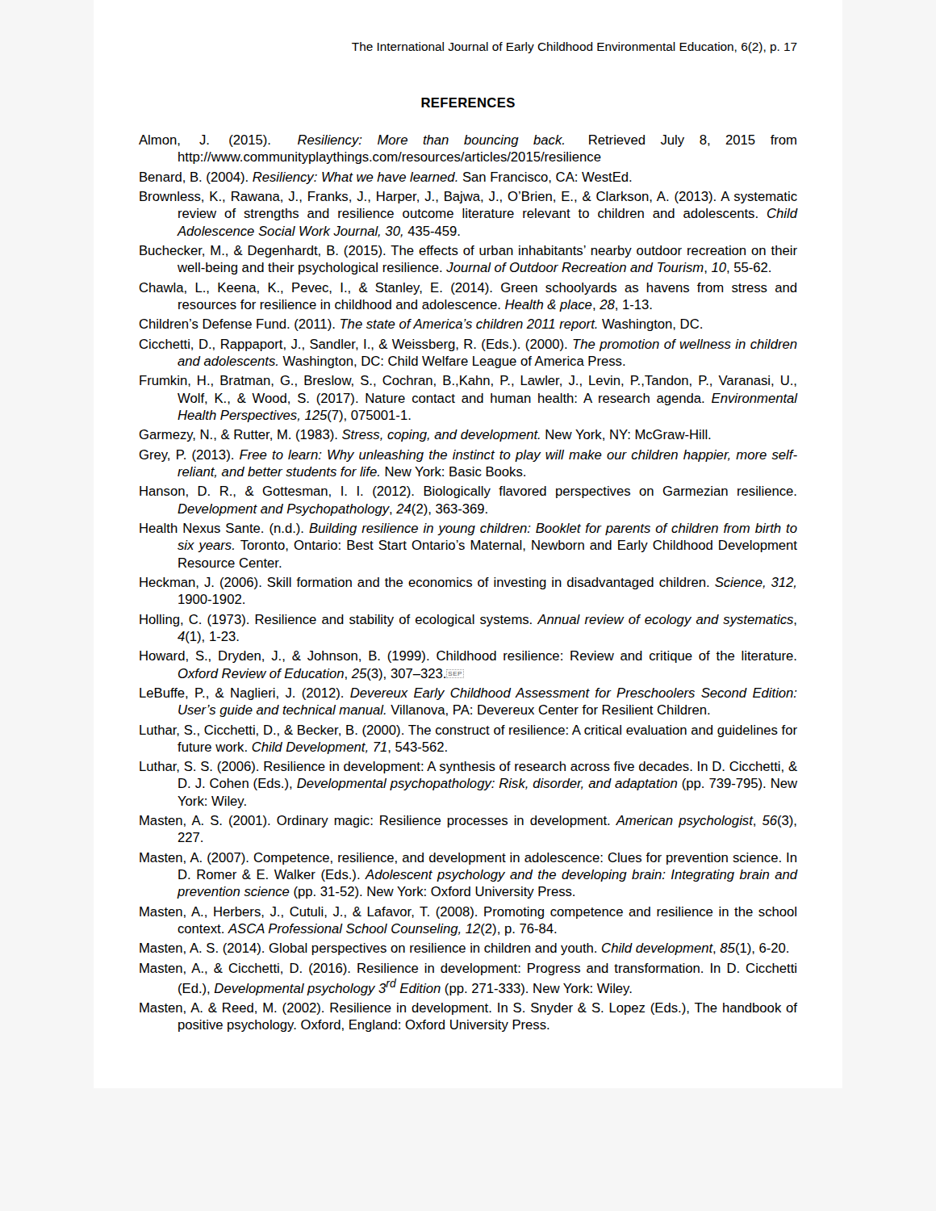The International Journal of Early Childhood Environmental Education, 6(2), p. 17
REFERENCES
Almon, J. (2015). Resiliency: More than bouncing back. Retrieved July 8, 2015 from http://www.communityplaythings.com/resources/articles/2015/resilience
Benard, B. (2004). Resiliency: What we have learned. San Francisco, CA: WestEd.
Brownless, K., Rawana, J., Franks, J., Harper, J., Bajwa, J., O’Brien, E., & Clarkson, A. (2013). A systematic review of strengths and resilience outcome literature relevant to children and adolescents. Child Adolescence Social Work Journal, 30, 435-459.
Buchecker, M., & Degenhardt, B. (2015). The effects of urban inhabitants’ nearby outdoor recreation on their well-being and their psychological resilience. Journal of Outdoor Recreation and Tourism, 10, 55-62.
Chawla, L., Keena, K., Pevec, I., & Stanley, E. (2014). Green schoolyards as havens from stress and resources for resilience in childhood and adolescence. Health & place, 28, 1-13.
Children’s Defense Fund. (2011). The state of America’s children 2011 report. Washington, DC.
Cicchetti, D., Rappaport, J., Sandler, I., & Weissberg, R. (Eds.). (2000). The promotion of wellness in children and adolescents. Washington, DC: Child Welfare League of America Press.
Frumkin, H., Bratman, G., Breslow, S., Cochran, B.,Kahn, P., Lawler, J., Levin, P.,Tandon, P., Varanasi, U., Wolf, K., & Wood, S. (2017). Nature contact and human health: A research agenda. Environmental Health Perspectives, 125(7), 075001-1.
Garmezy, N., & Rutter, M. (1983). Stress, coping, and development. New York, NY: McGraw-Hill.
Grey, P. (2013). Free to learn: Why unleashing the instinct to play will make our children happier, more self-reliant, and better students for life. New York: Basic Books.
Hanson, D. R., & Gottesman, I. I. (2012). Biologically flavored perspectives on Garmezian resilience. Development and Psychopathology, 24(2), 363-369.
Health Nexus Sante. (n.d.). Building resilience in young children: Booklet for parents of children from birth to six years. Toronto, Ontario: Best Start Ontario’s Maternal, Newborn and Early Childhood Development Resource Center.
Heckman, J. (2006). Skill formation and the economics of investing in disadvantaged children. Science, 312, 1900-1902.
Holling, C. (1973). Resilience and stability of ecological systems. Annual review of ecology and systematics, 4(1), 1-23.
Howard, S., Dryden, J., & Johnson, B. (1999). Childhood resilience: Review and critique of the literature. Oxford Review of Education, 25(3), 307–323.SEP
LeBuffe, P., & Naglieri, J. (2012). Devereux Early Childhood Assessment for Preschoolers Second Edition: User’s guide and technical manual. Villanova, PA: Devereux Center for Resilient Children.
Luthar, S., Cicchetti, D., & Becker, B. (2000). The construct of resilience: A critical evaluation and guidelines for future work. Child Development, 71, 543-562.
Luthar, S. S. (2006). Resilience in development: A synthesis of research across five decades. In D. Cicchetti, & D. J. Cohen (Eds.), Developmental psychopathology: Risk, disorder, and adaptation (pp. 739-795). New York: Wiley.
Masten, A. S. (2001). Ordinary magic: Resilience processes in development. American psychologist, 56(3), 227.
Masten, A. (2007). Competence, resilience, and development in adolescence: Clues for prevention science. In D. Romer & E. Walker (Eds.). Adolescent psychology and the developing brain: Integrating brain and prevention science (pp. 31-52). New York: Oxford University Press.
Masten, A., Herbers, J., Cutuli, J., & Lafavor, T. (2008). Promoting competence and resilience in the school context. ASCA Professional School Counseling, 12(2), p. 76-84.
Masten, A. S. (2014). Global perspectives on resilience in children and youth. Child development, 85(1), 6-20.
Masten, A., & Cicchetti, D. (2016). Resilience in development: Progress and transformation. In D. Cicchetti (Ed.), Developmental psychology 3rd Edition (pp. 271-333). New York: Wiley.
Masten, A. & Reed, M. (2002). Resilience in development. In S. Snyder & S. Lopez (Eds.), The handbook of positive psychology. Oxford, England: Oxford University Press.